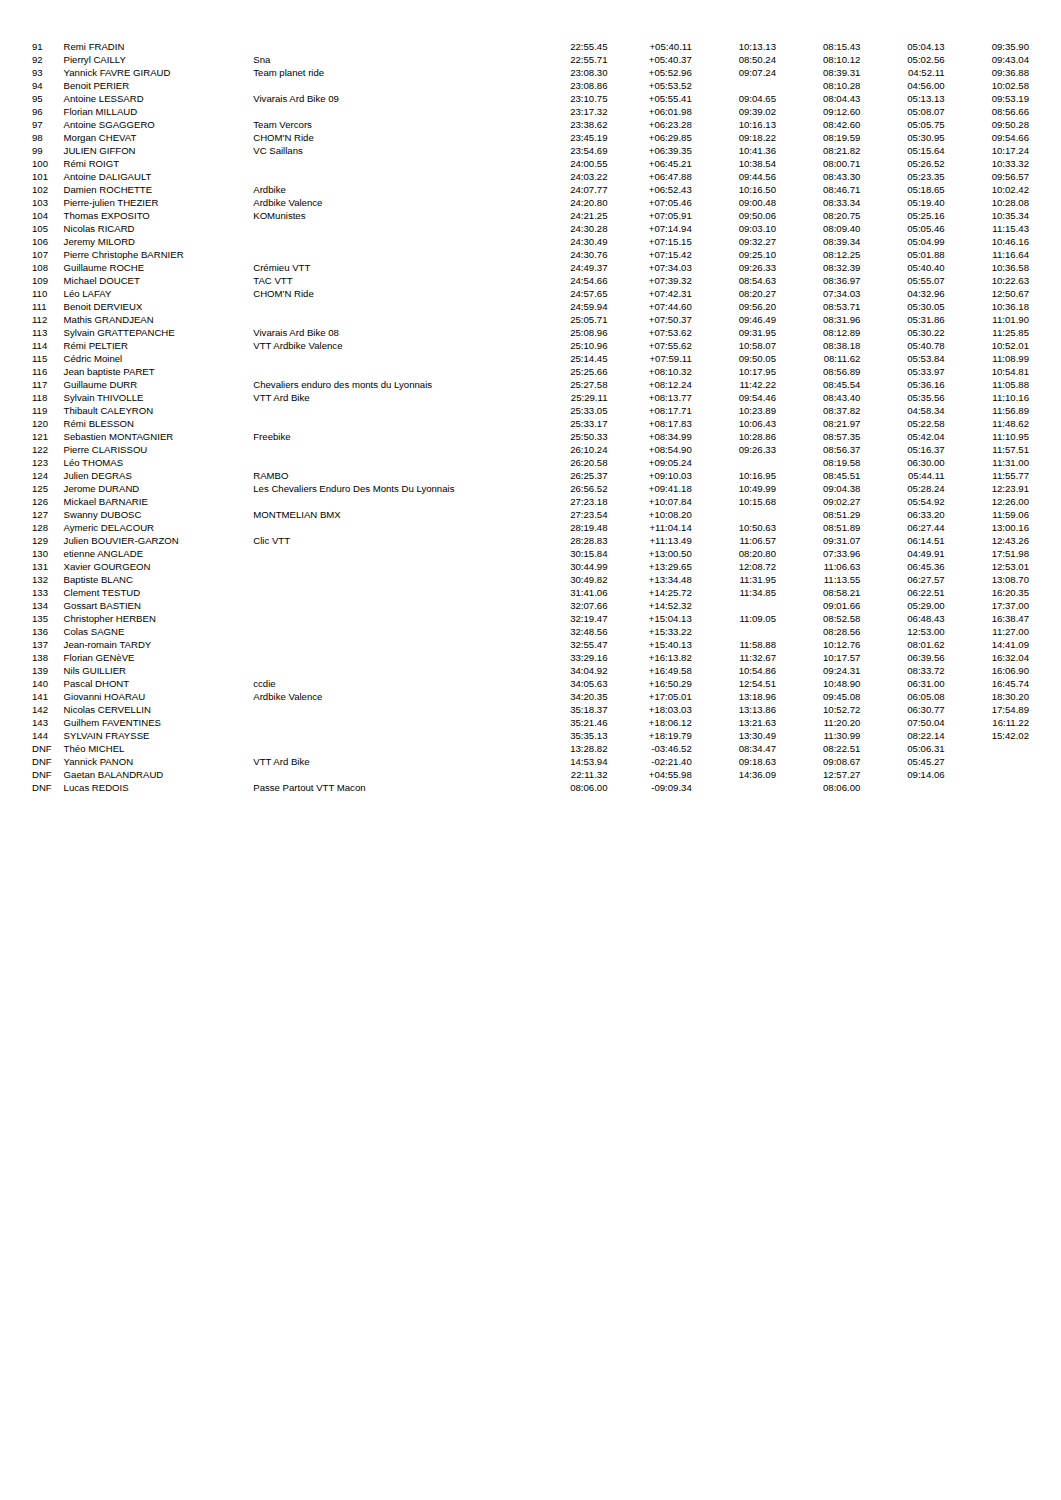| 91 | Remi FRADIN | | 22:55.45 | +05:40.11 | 10:13.13 | 08:15.43 | 05:04.13 | 09:35.90 |
| 92 | Pierryl CAILLY | Sna | 22:55.71 | +05:40.37 | 08:50.24 | 08:10.12 | 05:02.56 | 09:43.04 |
| 93 | Yannick FAVRE GIRAUD | Team planet ride | 23:08.30 | +05:52.96 | 09:07.24 | 08:39.31 | 04:52.11 | 09:36.88 |
| 94 | Benoit PERIER | | 23:08.86 | +05:53.52 | | 08:10.28 | 04:56.00 | 10:02.58 |
| 95 | Antoine LESSARD | Vivarais Ard Bike 09 | 23:10.75 | +05:55.41 | 09:04.65 | 08:04.43 | 05:13.13 | 09:53.19 |
| 96 | Florian MILLAUD | | 23:17.32 | +06:01.98 | 09:39.02 | 09:12.60 | 05:08.07 | 08:56.66 |
| 97 | Antoine SGAGGERO | Team Vercors | 23:38.62 | +06:23.28 | 10:16.13 | 08:42.60 | 05:05.75 | 09:50.28 |
| 98 | Morgan CHEVAT | CHOM'N Ride | 23:45.19 | +06:29.85 | 09:18.22 | 08:19.59 | 05:30.95 | 09:54.66 |
| 99 | JULIEN GIFFON | VC Saillans | 23:54.69 | +06:39.35 | 10:41.36 | 08:21.82 | 05:15.64 | 10:17.24 |
| 100 | Rémi ROIGT | | 24:00.55 | +06:45.21 | 10:38.54 | 08:00.71 | 05:26.52 | 10:33.32 |
| 101 | Antoine DALIGAULT | | 24:03.22 | +06:47.88 | 09:44.56 | 08:43.30 | 05:23.35 | 09:56.57 |
| 102 | Damien ROCHETTE | Ardbike | 24:07.77 | +06:52.43 | 10:16.50 | 08:46.71 | 05:18.65 | 10:02.42 |
| 103 | Pierre-julien THEZIER | Ardbike Valence | 24:20.80 | +07:05.46 | 09:00.48 | 08:33.34 | 05:19.40 | 10:28.08 |
| 104 | Thomas EXPOSITO | KOMunistes | 24:21.25 | +07:05.91 | 09:50.06 | 08:20.75 | 05:25.16 | 10:35.34 |
| 105 | Nicolas RICARD | | 24:30.28 | +07:14.94 | 09:03.10 | 08:09.40 | 05:05.46 | 11:15.43 |
| 106 | Jeremy MILORD | | 24:30.49 | +07:15.15 | 09:32.27 | 08:39.34 | 05:04.99 | 10:46.16 |
| 107 | Pierre Christophe BARNIER | | 24:30.76 | +07:15.42 | 09:25.10 | 08:12.25 | 05:01.88 | 11:16.64 |
| 108 | Guillaume ROCHE | Crémieu VTT | 24:49.37 | +07:34.03 | 09:26.33 | 08:32.39 | 05:40.40 | 10:36.58 |
| 109 | Michael DOUCET | TAC VTT | 24:54.66 | +07:39.32 | 08:54.63 | 08:36.97 | 05:55.07 | 10:22.63 |
| 110 | Léo LAFAY | CHOM'N Ride | 24:57.65 | +07:42.31 | 08:20.27 | 07:34.03 | 04:32.96 | 12:50.67 |
| 111 | Benoit DERVIEUX | | 24:59.94 | +07:44.60 | 09:56.20 | 08:53.71 | 05:30.05 | 10:36.18 |
| 112 | Mathis GRANDJEAN | | 25:05.71 | +07:50.37 | 09:46.49 | 08:31.96 | 05:31.86 | 11:01.90 |
| 113 | Sylvain GRATTEPANCHE | Vivarais Ard Bike 08 | 25:08.96 | +07:53.62 | 09:31.95 | 08:12.89 | 05:30.22 | 11:25.85 |
| 114 | Rémi PELTIER | VTT Ardbike Valence | 25:10.96 | +07:55.62 | 10:58.07 | 08:38.18 | 05:40.78 | 10:52.01 |
| 115 | Cédric Moinel | | 25:14.45 | +07:59.11 | 09:50.05 | 08:11.62 | 05:53.84 | 11:08.99 |
| 116 | Jean baptiste PARET | | 25:25.66 | +08:10.32 | 10:17.95 | 08:56.89 | 05:33.97 | 10:54.81 |
| 117 | Guillaume DURR | Chevaliers enduro des monts du Lyonnais | 25:27.58 | +08:12.24 | 11:42.22 | 08:45.54 | 05:36.16 | 11:05.88 |
| 118 | Sylvain THIVOLLE | VTT Ard Bike | 25:29.11 | +08:13.77 | 09:54.46 | 08:43.40 | 05:35.56 | 11:10.16 |
| 119 | Thibault CALEYRON | | 25:33.05 | +08:17.71 | 10:23.89 | 08:37.82 | 04:58.34 | 11:56.89 |
| 120 | Rémi BLESSON | | 25:33.17 | +08:17.83 | 10:06.43 | 08:21.97 | 05:22.58 | 11:48.62 |
| 121 | Sebastien MONTAGNIER | Freebike | 25:50.33 | +08:34.99 | 10:28.86 | 08:57.35 | 05:42.04 | 11:10.95 |
| 122 | Pierre CLARISSOU | | 26:10.24 | +08:54.90 | 09:26.33 | 08:56.37 | 05:16.37 | 11:57.51 |
| 123 | Léo THOMAS | | 26:20.58 | +09:05.24 | | 08:19.58 | 06:30.00 | 11:31.00 |
| 124 | Julien DEGRAS | RAMBO | 26:25.37 | +09:10.03 | 10:16.95 | 08:45.51 | 05:44.11 | 11:55.77 |
| 125 | Jerome DURAND | Les Chevaliers Enduro Des Monts Du Lyonnais | 26:56.52 | +09:41.18 | 10:49.99 | 09:04.38 | 05:28.24 | 12:23.91 |
| 126 | Mickael BARNARIE | | 27:23.18 | +10:07.84 | 10:15.68 | 09:02.27 | 05:54.92 | 12:26.00 |
| 127 | Swanny DUBOSC | MONTMELIAN BMX | 27:23.54 | +10:08.20 | | 08:51.29 | 06:33.20 | 11:59.06 |
| 128 | Aymeric DELACOUR | | 28:19.48 | +11:04.14 | 10:50.63 | 08:51.89 | 06:27.44 | 13:00.16 |
| 129 | Julien BOUVIER-GARZON | Clic VTT | 28:28.83 | +11:13.49 | 11:06.57 | 09:31.07 | 06:14.51 | 12:43.26 |
| 130 | etienne ANGLADE | | 30:15.84 | +13:00.50 | 08:20.80 | 07:33.96 | 04:49.91 | 17:51.98 |
| 131 | Xavier GOURGEON | | 30:44.99 | +13:29.65 | 12:08.72 | 11:06.63 | 06:45.36 | 12:53.01 |
| 132 | Baptiste BLANC | | 30:49.82 | +13:34.48 | 11:31.95 | 11:13.55 | 06:27.57 | 13:08.70 |
| 133 | Clement TESTUD | | 31:41.06 | +14:25.72 | 11:34.85 | 08:58.21 | 06:22.51 | 16:20.35 |
| 134 | Gossart BASTIEN | | 32:07.66 | +14:52.32 | | 09:01.66 | 05:29.00 | 17:37.00 |
| 135 | Christopher HERBEN | | 32:19.47 | +15:04.13 | 11:09.05 | 08:52.58 | 06:48.43 | 16:38.47 |
| 136 | Colas SAGNE | | 32:48.56 | +15:33.22 | | 08:28.56 | 12:53.00 | 11:27.00 |
| 137 | Jean-romain TARDY | | 32:55.47 | +15:40.13 | 11:58.88 | 10:12.76 | 08:01.62 | 14:41.09 |
| 138 | Florian GENèVE | | 33:29.16 | +16:13.82 | 11:32.67 | 10:17.57 | 06:39.56 | 16:32.04 |
| 139 | Nils GUILLIER | | 34:04.92 | +16:49.58 | 10:54.86 | 09:24.31 | 08:33.72 | 16:06.90 |
| 140 | Pascal DHONT | ccdie | 34:05.63 | +16:50.29 | 12:54.51 | 10:48.90 | 06:31.00 | 16:45.74 |
| 141 | Giovanni HOARAU | Ardbike Valence | 34:20.35 | +17:05.01 | 13:18.96 | 09:45.08 | 06:05.08 | 18:30.20 |
| 142 | Nicolas CERVELLIN | | 35:18.37 | +18:03.03 | 13:13.86 | 10:52.72 | 06:30.77 | 17:54.89 |
| 143 | Guilhem FAVENTINES | | 35:21.46 | +18:06.12 | 13:21.63 | 11:20.20 | 07:50.04 | 16:11.22 |
| 144 | SYLVAIN FRAYSSE | | 35:35.13 | +18:19.79 | 13:30.49 | 11:30.99 | 08:22.14 | 15:42.02 |
| DNF | Théo MICHEL | | 13:28.82 | -03:46.52 | 08:34.47 | 08:22.51 | 05:06.31 | |
| DNF | Yannick PANON | VTT Ard Bike | 14:53.94 | -02:21.40 | 09:18.63 | 09:08.67 | 05:45.27 | |
| DNF | Gaetan BALANDRAUD | | 22:11.32 | +04:55.98 | 14:36.09 | 12:57.27 | 09:14.06 | |
| DNF | Lucas REDOIS | Passe Partout VTT Macon | 08:06.00 | -09:09.34 | | 08:06.00 | | |